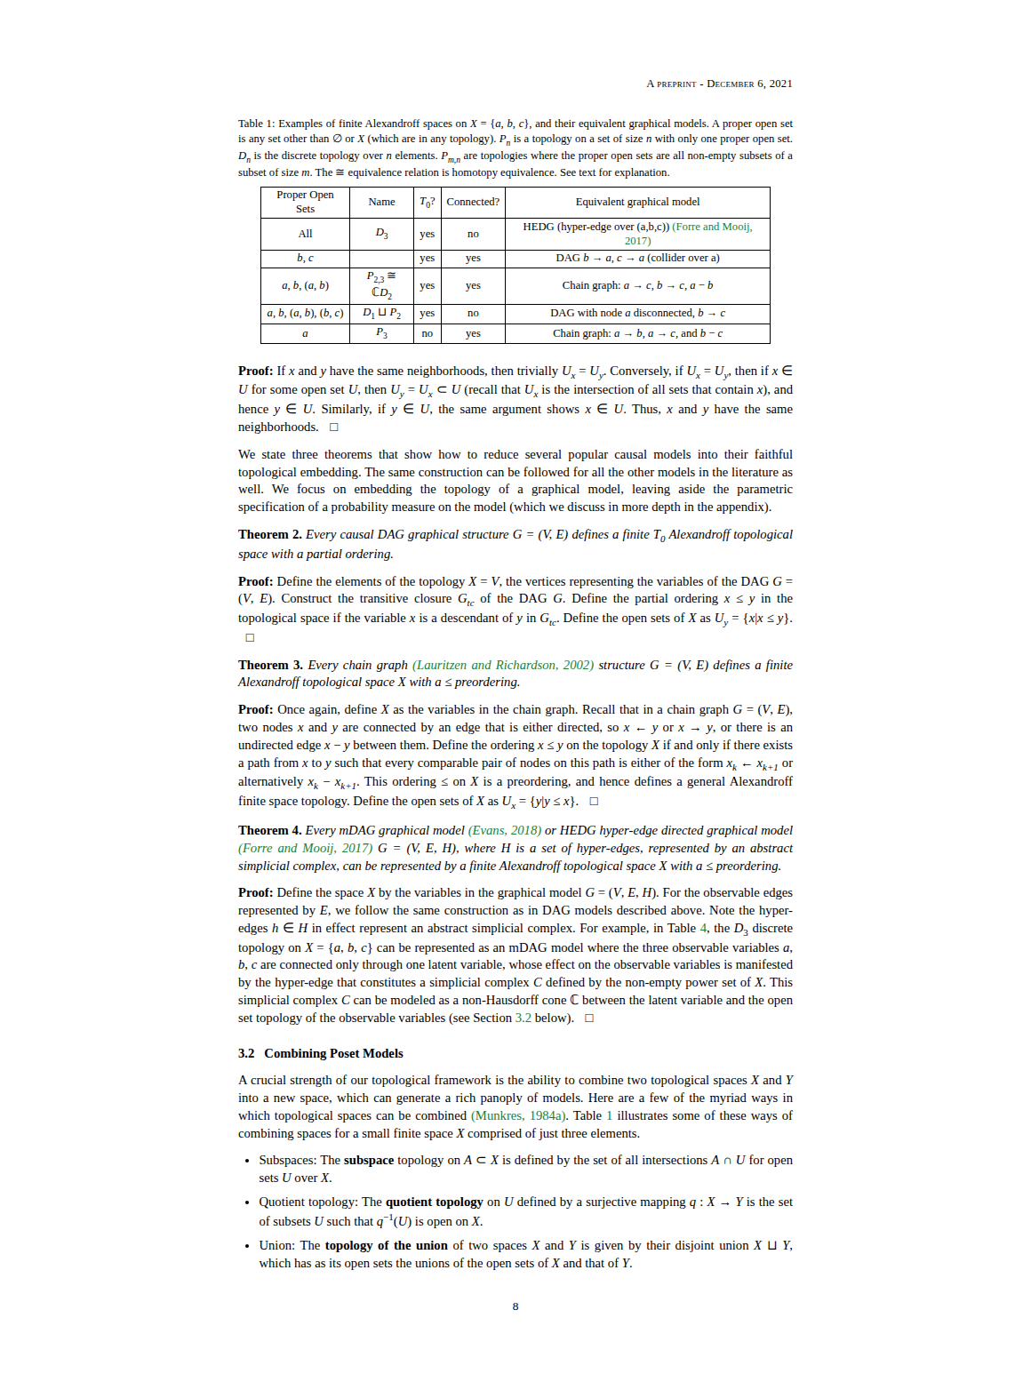A preprint - December 6, 2021
Table 1: Examples of finite Alexandroff spaces on X = {a, b, c}, and their equivalent graphical models. A proper open set is any set other than ∅ or X (which are in any topology). Pn is a topology on a set of size n with only one proper open set. Dn is the discrete topology over n elements. Pm,n are topologies where the proper open sets are all non-empty subsets of a subset of size m. The ≅ equivalence relation is homotopy equivalence. See text for explanation.
| Proper Open Sets | Name | T 0 ? | Connected? | Equivalent graphical model |
| --- | --- | --- | --- | --- |
| All | D 3 | yes | no | HEDG (hyper-edge over (a,b,c)) (Forre and Mooij, 2017) |
| b , c | | yes | yes | DAG b → a , c → a (collider over a) |
| a , b , ( a , b ) | P 2,3 ≅ ℂ D 2 | yes | yes | Chain graph: a → c , b → c , a − b |
| a , b , ( a , b ), ( b , c ) | D 1 ⊔ P 2 | yes | no | DAG with node a disconnected, b → c |
| a | P 3 | no | yes | Chain graph: a → b , a → c , and b − c |
Proof: If x and y have the same neighborhoods, then trivially Ux = Uy. Conversely, if Ux = Uy, then if x ∈ U for some open set U, then Uy = Ux ⊂ U (recall that Ux is the intersection of all sets that contain x), and hence y ∈ U. Similarly, if y ∈ U, the same argument shows x ∈ U. Thus, x and y have the same neighborhoods. □
We state three theorems that show how to reduce several popular causal models into their faithful topological embedding. The same construction can be followed for all the other models in the literature as well. We focus on embedding the topology of a graphical model, leaving aside the parametric specification of a probability measure on the model (which we discuss in more depth in the appendix).
Theorem 2. Every causal DAG graphical structure G = (V, E) defines a finite T 0 Alexandroff topological space with a partial ordering.
Proof: Define the elements of the topology X = V, the vertices representing the variables of the DAG G = (V, E). Construct the transitive closure Gtc of the DAG G. Define the partial ordering x ≤ y in the topological space if the variable x is a descendant of y in Gtc. Define the open sets of X as Uy = {x|x ≤ y}. □
Theorem 3. Every chain graph (Lauritzen and Richardson, 2002) structure G = (V, E) defines a finite Alexandroff topological space X with a ≤ preordering.
Proof: Once again, define X as the variables in the chain graph. Recall that in a chain graph G = (V, E), two nodes x and y are connected by an edge that is either directed, so x ← y or x → y, or there is an undirected edge x − y between them. Define the ordering x ≤ y on the topology X if and only if there exists a path from x to y such that every comparable pair of nodes on this path is either of the form xk ← xk+1 or alternatively xk − xk+1. This ordering ≤ on X is a preordering, and hence defines a general Alexandroff finite space topology. Define the open sets of X as Ux = {y|y ≤ x}. □
Theorem 4. Every mDAG graphical model (Evans, 2018) or HEDG hyper-edge directed graphical model (Forre and Mooij, 2017) G = (V, E, H), where H is a set of hyper-edges, represented by an abstract simplicial complex, can be represented by a finite Alexandroff topological space X with a ≤ preordering.
Proof: Define the space X by the variables in the graphical model G = (V, E, H). For the observable edges represented by E, we follow the same construction as in DAG models described above. Note the hyper-edges h ∈ H in effect represent an abstract simplicial complex. For example, in Table 4, the D 3 discrete topology on X = {a, b, c} can be represented as an mDAG model where the three observable variables a, b, c are connected only through one latent variable, whose effect on the observable variables is manifested by the hyper-edge that constitutes a simplicial complex C defined by the non-empty power set of X. This simplicial complex C can be modeled as a non-Hausdorff cone ℂ between the latent variable and the open set topology of the observable variables (see Section 3.2 below). □
3.2 Combining Poset Models
A crucial strength of our topological framework is the ability to combine two topological spaces X and Y into a new space, which can generate a rich panoply of models. Here are a few of the myriad ways in which topological spaces can be combined (Munkres, 1984a). Table 1 illustrates some of these ways of combining spaces for a small finite space X comprised of just three elements.
Subspaces: The subspace topology on A ⊂ X is defined by the set of all intersections A ∩ U for open sets U over X.
Quotient topology: The quotient topology on U defined by a surjective mapping q : X → Y is the set of subsets U such that q−1(U) is open on X.
Union: The topology of the union of two spaces X and Y is given by their disjoint union X ⊔ Y, which has as its open sets the unions of the open sets of X and that of Y.
8